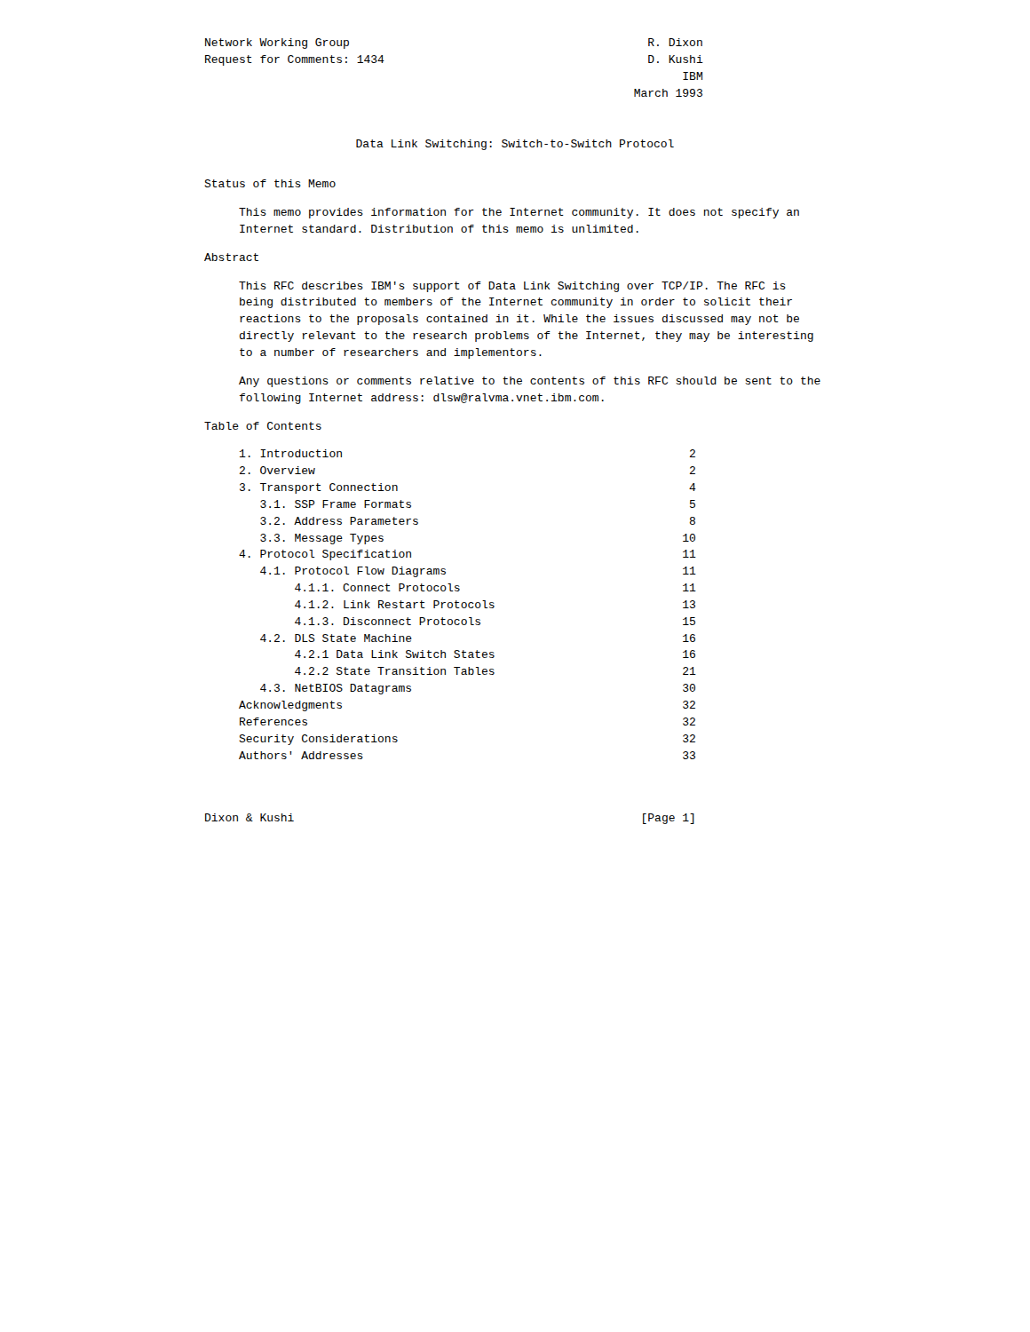Network Working Group                                           R. Dixon
Request for Comments: 1434                                      D. Kushi
                                                                     IBM
                                                              March 1993
Data Link Switching: Switch-to-Switch Protocol
Status of this Memo
This memo provides information for the Internet community. It does not specify an Internet standard. Distribution of this memo is unlimited.
Abstract
This RFC describes IBM's support of Data Link Switching over TCP/IP. The RFC is being distributed to members of the Internet community in order to solicit their reactions to the proposals contained in it. While the issues discussed may not be directly relevant to the research problems of the Internet, they may be interesting to a number of researchers and implementors.
Any questions or comments relative to the contents of this RFC should be sent to the following Internet address: dlsw@ralvma.vnet.ibm.com.
Table of Contents
1. Introduction                                                  2
2. Overview                                                      2
3. Transport Connection                                          4
   3.1. SSP Frame Formats                                        5
   3.2. Address Parameters                                       8
   3.3. Message Types                                           10
4. Protocol Specification                                       11
   4.1. Protocol Flow Diagrams                                  11
        4.1.1. Connect Protocols                                11
        4.1.2. Link Restart Protocols                           13
        4.1.3. Disconnect Protocols                             15
   4.2. DLS State Machine                                       16
        4.2.1 Data Link Switch States                           16
        4.2.2 State Transition Tables                           21
   4.3. NetBIOS Datagrams                                       30
Acknowledgments                                                 32
References                                                      32
Security Considerations                                         32
Authors' Addresses                                              33
Dixon & Kushi                                                  [Page 1]